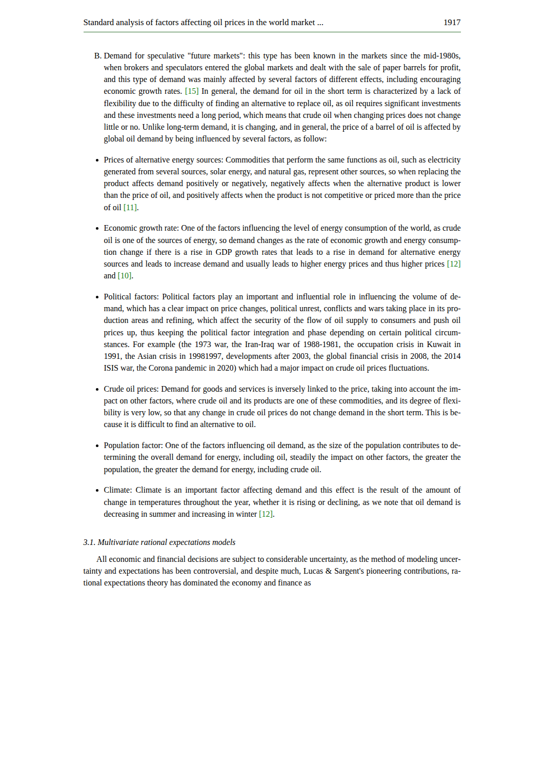Standard analysis of factors affecting oil prices in the world market ... 1917
Demand for speculative "future markets": this type has been known in the markets since the mid-1980s, when brokers and speculators entered the global markets and dealt with the sale of paper barrels for profit, and this type of demand was mainly affected by several factors of different effects, including encouraging economic growth rates. [15] In general, the demand for oil in the short term is characterized by a lack of flexibility due to the difficulty of finding an alternative to replace oil, as oil requires significant investments and these investments need a long period, which means that crude oil when changing prices does not change little or no. Unlike long-term demand, it is changing, and in general, the price of a barrel of oil is affected by global oil demand by being influenced by several factors, as follow:
Prices of alternative energy sources: Commodities that perform the same functions as oil, such as electricity generated from several sources, solar energy, and natural gas, represent other sources, so when replacing the product affects demand positively or negatively, negatively affects when the alternative product is lower than the price of oil, and positively affects when the product is not competitive or priced more than the price of oil [11].
Economic growth rate: One of the factors influencing the level of energy consumption of the world, as crude oil is one of the sources of energy, so demand changes as the rate of economic growth and energy consumption change if there is a rise in GDP growth rates that leads to a rise in demand for alternative energy sources and leads to increase demand and usually leads to higher energy prices and thus higher prices [12] and [10].
Political factors: Political factors play an important and influential role in influencing the volume of demand, which has a clear impact on price changes, political unrest, conflicts and wars taking place in its production areas and refining, which affect the security of the flow of oil supply to consumers and push oil prices up, thus keeping the political factor integration and phase depending on certain political circumstances. For example (the 1973 war, the Iran-Iraq war of 1988-1981, the occupation crisis in Kuwait in 1991, the Asian crisis in 19981997, developments after 2003, the global financial crisis in 2008, the 2014 ISIS war, the Corona pandemic in 2020) which had a major impact on crude oil prices fluctuations.
Crude oil prices: Demand for goods and services is inversely linked to the price, taking into account the impact on other factors, where crude oil and its products are one of these commodities, and its degree of flexibility is very low, so that any change in crude oil prices do not change demand in the short term. This is because it is difficult to find an alternative to oil.
Population factor: One of the factors influencing oil demand, as the size of the population contributes to determining the overall demand for energy, including oil, steadily the impact on other factors, the greater the population, the greater the demand for energy, including crude oil.
Climate: Climate is an important factor affecting demand and this effect is the result of the amount of change in temperatures throughout the year, whether it is rising or declining, as we note that oil demand is decreasing in summer and increasing in winter [12].
3.1. Multivariate rational expectations models
All economic and financial decisions are subject to considerable uncertainty, as the method of modeling uncertainty and expectations has been controversial, and despite much, Lucas & Sargent's pioneering contributions, rational expectations theory has dominated the economy and finance as